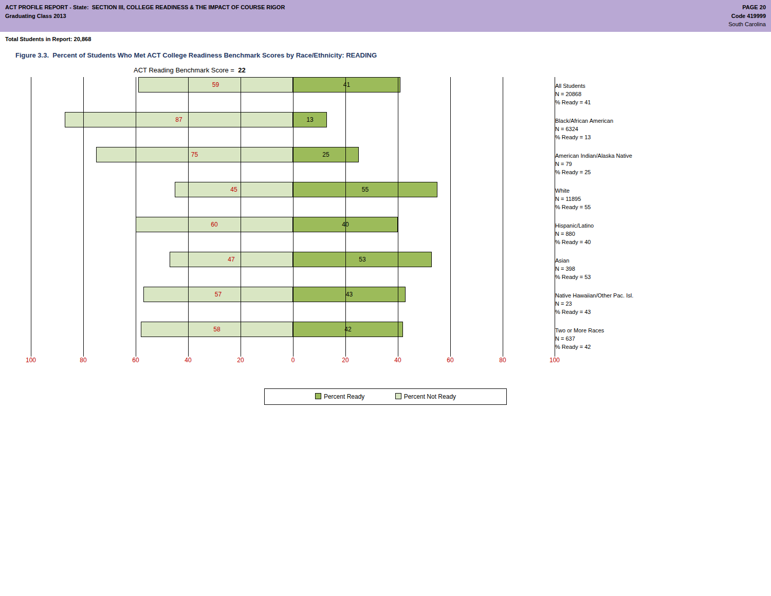ACT PROFILE REPORT - State: SECTION III, COLLEGE READINESS & THE IMPACT OF COURSE RIGOR
Graduating Class 2013
PAGE 20
Code 419999
South Carolina
Total Students in Report: 20,868
Figure 3.3. Percent of Students Who Met ACT College Readiness Benchmark Scores by Race/Ethnicity: READING
ACT Reading Benchmark Score = 22
| 59 | 41 | All Students N = 20868 % Ready = 41 |
| 87 | 13 | Black/African American N = 6324 % Ready = 13 |
| 75 | 25 | American Indian/Alaska Native N = 79 % Ready = 25 |
| 45 | 55 | White N = 11895 % Ready = 55 |
| 60 | 40 | Hispanic/Latino N = 880 % Ready = 40 |
| 47 | 53 | Asian N = 398 % Ready = 53 |
| 57 | 43 | Native Hawaiian/Other Pac. Isl. N = 23 % Ready = 43 |
| 58 | 42 | Two or More Races N = 637 % Ready = 42 |
100 80 60 40 20 0 20 40 60 80 100
Percent Ready Percent Not Ready